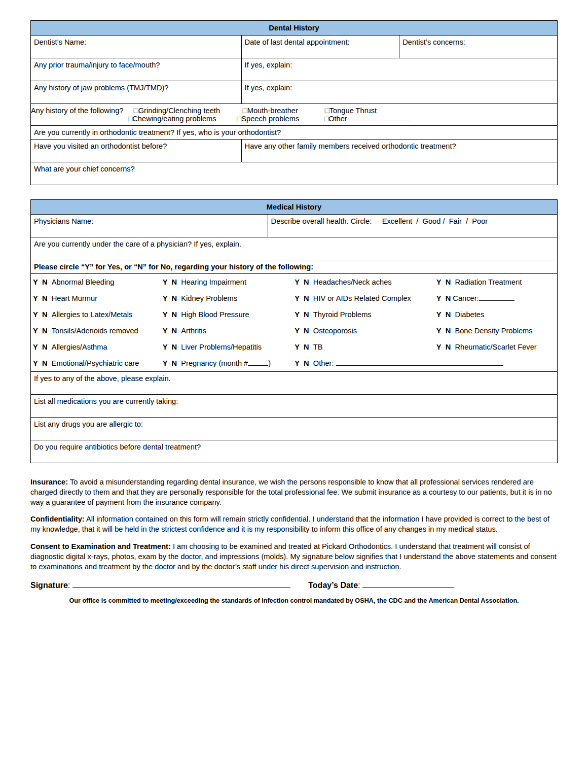| Dental History |
| Dentist’s Name: | Date of last dental appointment: | Dentist’s concerns: |
| Any prior trauma/injury to face/mouth? | If yes, explain: |
| Any history of jaw problems (TMJ/TMD)? | If yes, explain: |
| Any history of the following? □ Grinding/Clenching teeth □ Mouth-breather □ Tongue Thrust □ Chewing/eating problems □ Speech problems □ Other |
| Are you currently in orthodontic treatment? If yes, who is your orthodontist? |
| Have you visited an orthodontist before? | Have any other family members received orthodontic treatment? |
| What are your chief concerns? |
| Medical History |
| Physicians Name: | Describe overall health. Circle: Excellent / Good / Fair / Poor |
| Are you currently under the care of a physician? If yes, explain. |
| Please circle “Y” for Yes, or “N” for No, regarding your history of the following: |
| / Y N Abnormal Bleeding / Y N Hearing Impairment / Y N Headaches/Neck aches / Y N Radiation Treatment / / Y N Heart Murmur / Y N Kidney Problems / Y N HIV or AIDs Related Complex / Y N Cancer: / / Y N Allergies to Latex/Metals / Y N High Blood Pressure / Y N Thyroid Problems / Y N Diabetes / / Y N Tonsils/Adenoids removed / Y N Arthritis / Y N Osteoporosis / Y N Bone Density Problems / / Y N Allergies/Asthma / Y N Liver Problems/Hepatitis / Y N TB / Y N Rheumatic/Scarlet Fever / / Y N Emotional/Psychiatric care / Y N Pregnancy (month # ) / Y N Other: / |
| If yes to any of the above, please explain. |
| List all medications you are currently taking: |
| List any drugs you are allergic to: |
| Do you require antibiotics before dental treatment? |
Insurance: To avoid a misunderstanding regarding dental insurance, we wish the persons responsible to know that all professional services rendered are charged directly to them and that they are personally responsible for the total professional fee. We submit insurance as a courtesy to our patients, but it is in no way a guarantee of payment from the insurance company.
Confidentiality: All information contained on this form will remain strictly confidential. I understand that the information I have provided is correct to the best of my knowledge, that it will be held in the strictest confidence and it is my responsibility to inform this office of any changes in my medical status.
Consent to Examination and Treatment: I am choosing to be examined and treated at Pickard Orthodontics. I understand that treatment will consist of diagnostic digital x-rays, photos, exam by the doctor, and impressions (molds). My signature below signifies that I understand the above statements and consent to examinations and treatment by the doctor and by the doctor’s staff under his direct supervision and instruction.
Signature: Today’s Date:
Our office is committed to meeting/exceeding the standards of infection control mandated by OSHA, the CDC and the American Dental Association.